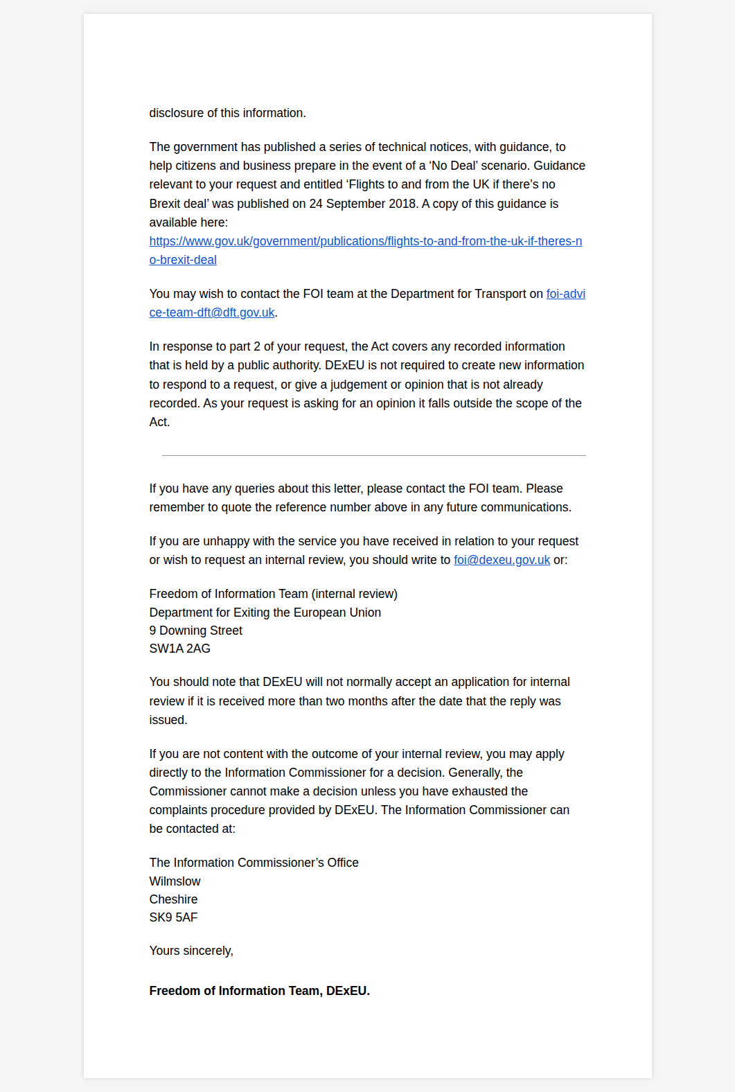disclosure of this information.
The government has published a series of technical notices, with guidance, to help citizens and business prepare in the event of a ‘No Deal’ scenario. Guidance relevant to your request and entitled ‘Flights to and from the UK if there’s no Brexit deal’ was published on 24 September 2018. A copy of this guidance is available here:
https://www.gov.uk/government/publications/flights-to-and-from-the-uk-if-theres-no-brexit-deal
You may wish to contact the FOI team at the Department for Transport on foi-advice-team-dft@dft.gov.uk.
In response to part 2 of your request, the Act covers any recorded information that is held by a public authority. DExEU is not required to create new information to respond to a request, or give a judgement or opinion that is not already recorded. As your request is asking for an opinion it falls outside the scope of the Act.
If you have any queries about this letter, please contact the FOI team. Please remember to quote the reference number above in any future communications.
If you are unhappy with the service you have received in relation to your request or wish to request an internal review, you should write to foi@dexeu.gov.uk or:
Freedom of Information Team (internal review)
Department for Exiting the European Union
9 Downing Street
SW1A 2AG
You should note that DExEU will not normally accept an application for internal review if it is received more than two months after the date that the reply was issued.
If you are not content with the outcome of your internal review, you may apply directly to the Information Commissioner for a decision. Generally, the Commissioner cannot make a decision unless you have exhausted the complaints procedure provided by DExEU. The Information Commissioner can be contacted at:
The Information Commissioner’s Office
Wilmslow
Cheshire
SK9 5AF
Yours sincerely,
Freedom of Information Team, DExEU.